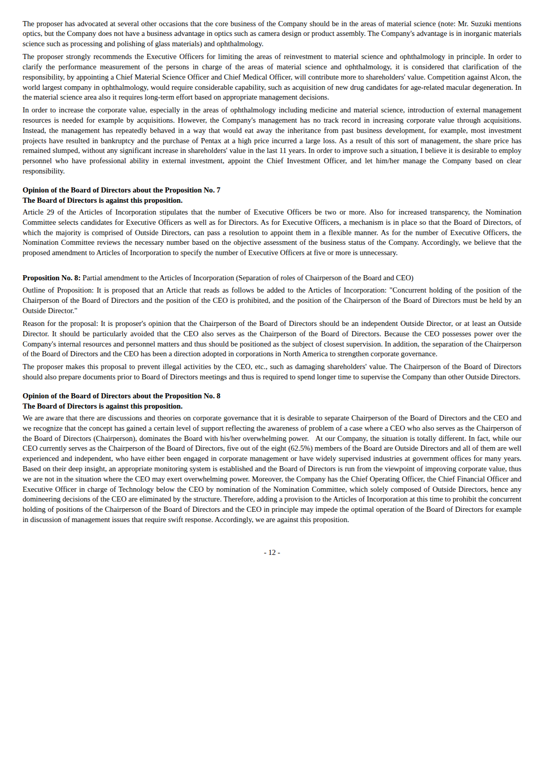The proposer has advocated at several other occasions that the core business of the Company should be in the areas of material science (note: Mr. Suzuki mentions optics, but the Company does not have a business advantage in optics such as camera design or product assembly. The Company's advantage is in inorganic materials science such as processing and polishing of glass materials) and ophthalmology.
The proposer strongly recommends the Executive Officers for limiting the areas of reinvestment to material science and ophthalmology in principle. In order to clarify the performance measurement of the persons in charge of the areas of material science and ophthalmology, it is considered that clarification of the responsibility, by appointing a Chief Material Science Officer and Chief Medical Officer, will contribute more to shareholders' value. Competition against Alcon, the world largest company in ophthalmology, would require considerable capability, such as acquisition of new drug candidates for age-related macular degeneration. In the material science area also it requires long-term effort based on appropriate management decisions.
In order to increase the corporate value, especially in the areas of ophthalmology including medicine and material science, introduction of external management resources is needed for example by acquisitions. However, the Company's management has no track record in increasing corporate value through acquisitions. Instead, the management has repeatedly behaved in a way that would eat away the inheritance from past business development, for example, most investment projects have resulted in bankruptcy and the purchase of Pentax at a high price incurred a large loss. As a result of this sort of management, the share price has remained slumped, without any significant increase in shareholders' value in the last 11 years. In order to improve such a situation, I believe it is desirable to employ personnel who have professional ability in external investment, appoint the Chief Investment Officer, and let him/her manage the Company based on clear responsibility.
Opinion of the Board of Directors about the Proposition No. 7
The Board of Directors is against this proposition.
Article 29 of the Articles of Incorporation stipulates that the number of Executive Officers be two or more. Also for increased transparency, the Nomination Committee selects candidates for Executive Officers as well as for Directors. As for Executive Officers, a mechanism is in place so that the Board of Directors, of which the majority is comprised of Outside Directors, can pass a resolution to appoint them in a flexible manner. As for the number of Executive Officers, the Nomination Committee reviews the necessary number based on the objective assessment of the business status of the Company. Accordingly, we believe that the proposed amendment to Articles of Incorporation to specify the number of Executive Officers at five or more is unnecessary.
Proposition No. 8: Partial amendment to the Articles of Incorporation (Separation of roles of Chairperson of the Board and CEO)
Outline of Proposition: It is proposed that an Article that reads as follows be added to the Articles of Incorporation: "Concurrent holding of the position of the Chairperson of the Board of Directors and the position of the CEO is prohibited, and the position of the Chairperson of the Board of Directors must be held by an Outside Director."
Reason for the proposal: It is proposer's opinion that the Chairperson of the Board of Directors should be an independent Outside Director, or at least an Outside Director. It should be particularly avoided that the CEO also serves as the Chairperson of the Board of Directors. Because the CEO possesses power over the Company's internal resources and personnel matters and thus should be positioned as the subject of closest supervision. In addition, the separation of the Chairperson of the Board of Directors and the CEO has been a direction adopted in corporations in North America to strengthen corporate governance.
The proposer makes this proposal to prevent illegal activities by the CEO, etc., such as damaging shareholders' value. The Chairperson of the Board of Directors should also prepare documents prior to Board of Directors meetings and thus is required to spend longer time to supervise the Company than other Outside Directors.
Opinion of the Board of Directors about the Proposition No. 8
The Board of Directors is against this proposition.
We are aware that there are discussions and theories on corporate governance that it is desirable to separate Chairperson of the Board of Directors and the CEO and we recognize that the concept has gained a certain level of support reflecting the awareness of problem of a case where a CEO who also serves as the Chairperson of the Board of Directors (Chairperson), dominates the Board with his/her overwhelming power. At our Company, the situation is totally different. In fact, while our CEO currently serves as the Chairperson of the Board of Directors, five out of the eight (62.5%) members of the Board are Outside Directors and all of them are well experienced and independent, who have either been engaged in corporate management or have widely supervised industries at government offices for many years. Based on their deep insight, an appropriate monitoring system is established and the Board of Directors is run from the viewpoint of improving corporate value, thus we are not in the situation where the CEO may exert overwhelming power. Moreover, the Company has the Chief Operating Officer, the Chief Financial Officer and Executive Officer in charge of Technology below the CEO by nomination of the Nomination Committee, which solely composed of Outside Directors, hence any domineering decisions of the CEO are eliminated by the structure. Therefore, adding a provision to the Articles of Incorporation at this time to prohibit the concurrent holding of positions of the Chairperson of the Board of Directors and the CEO in principle may impede the optimal operation of the Board of Directors for example in discussion of management issues that require swift response. Accordingly, we are against this proposition.
- 12 -